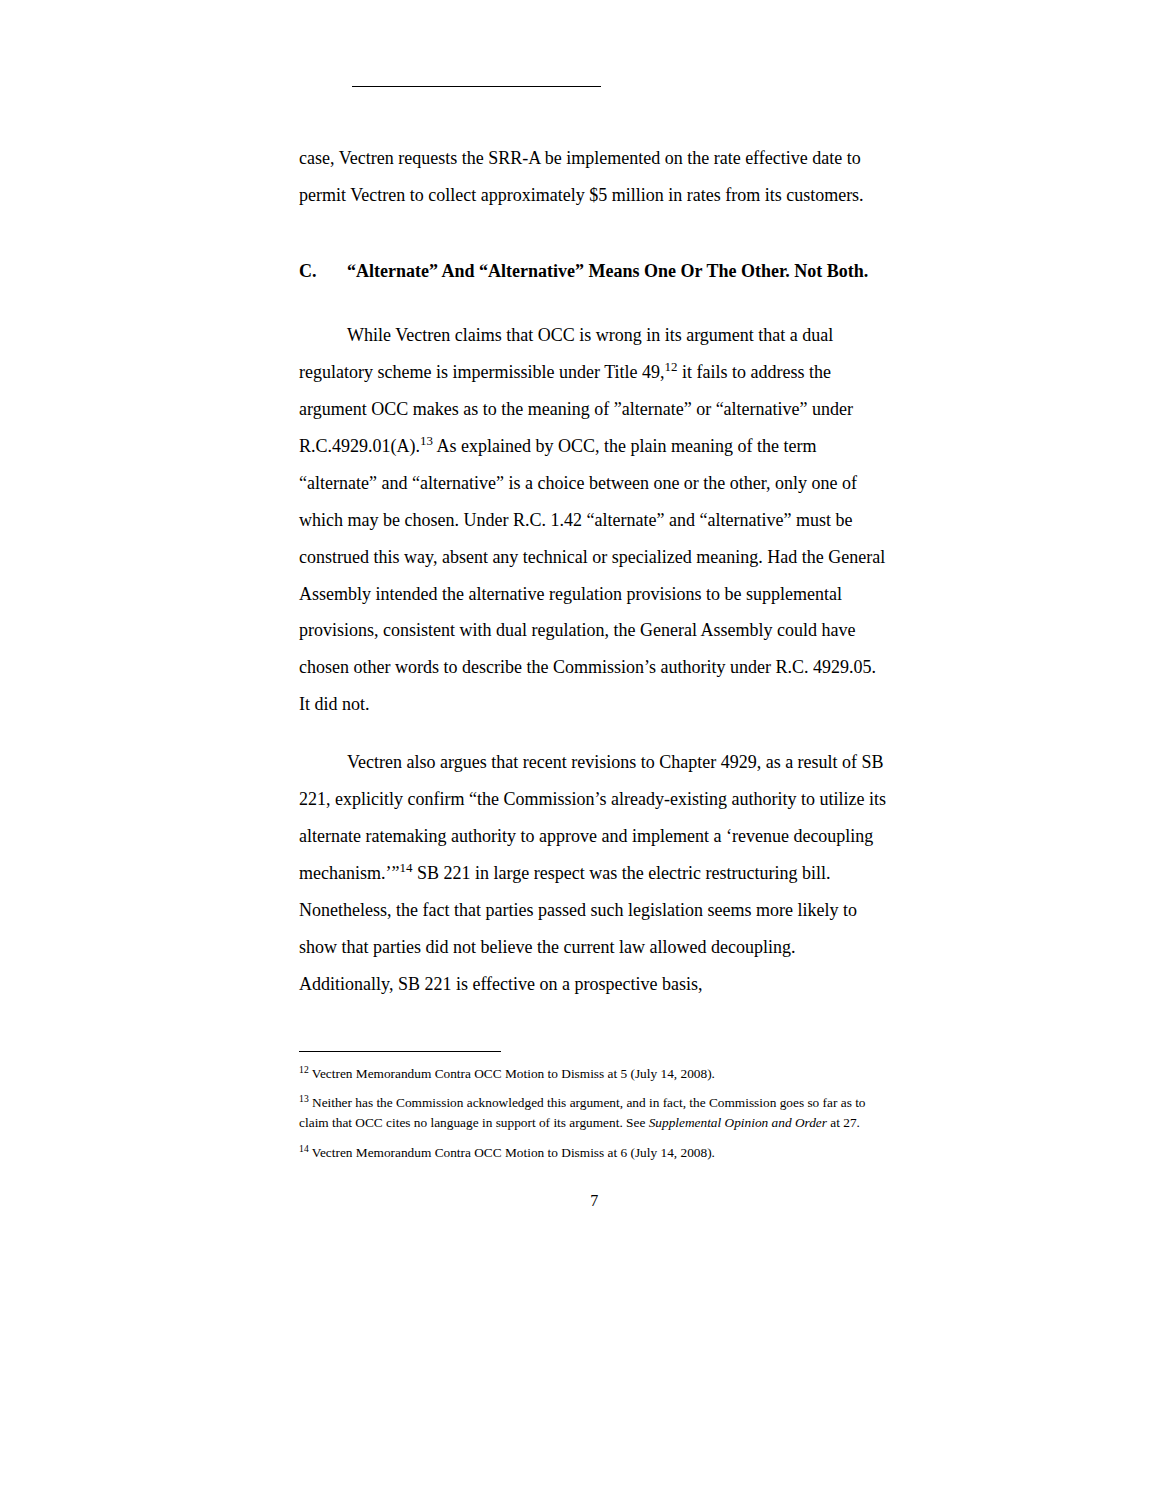case, Vectren requests the SRR-A be implemented on the rate effective date to permit Vectren to collect approximately $5 million in rates from its customers.
C.“Alternate” And “Alternative” Means One Or The Other. Not Both.
While Vectren claims that OCC is wrong in its argument that a dual regulatory scheme is impermissible under Title 49,12 it fails to address the argument OCC makes as to the meaning of ”alternate” or “alternative” under R.C.4929.01(A).13 As explained by OCC, the plain meaning of the term “alternate” and “alternative” is a choice between one or the other, only one of which may be chosen. Under R.C. 1.42 “alternate” and “alternative” must be construed this way, absent any technical or specialized meaning. Had the General Assembly intended the alternative regulation provisions to be supplemental provisions, consistent with dual regulation, the General Assembly could have chosen other words to describe the Commission’s authority under R.C. 4929.05. It did not.
Vectren also argues that recent revisions to Chapter 4929, as a result of SB 221, explicitly confirm “the Commission’s already-existing authority to utilize its alternate ratemaking authority to approve and implement a ‘revenue decoupling mechanism.’”14 SB 221 in large respect was the electric restructuring bill. Nonetheless, the fact that parties passed such legislation seems more likely to show that parties did not believe the current law allowed decoupling. Additionally, SB 221 is effective on a prospective basis,
12 Vectren Memorandum Contra OCC Motion to Dismiss at 5 (July 14, 2008).
13 Neither has the Commission acknowledged this argument, and in fact, the Commission goes so far as to claim that OCC cites no language in support of its argument. See Supplemental Opinion and Order at 27.
14 Vectren Memorandum Contra OCC Motion to Dismiss at 6 (July 14, 2008).
7